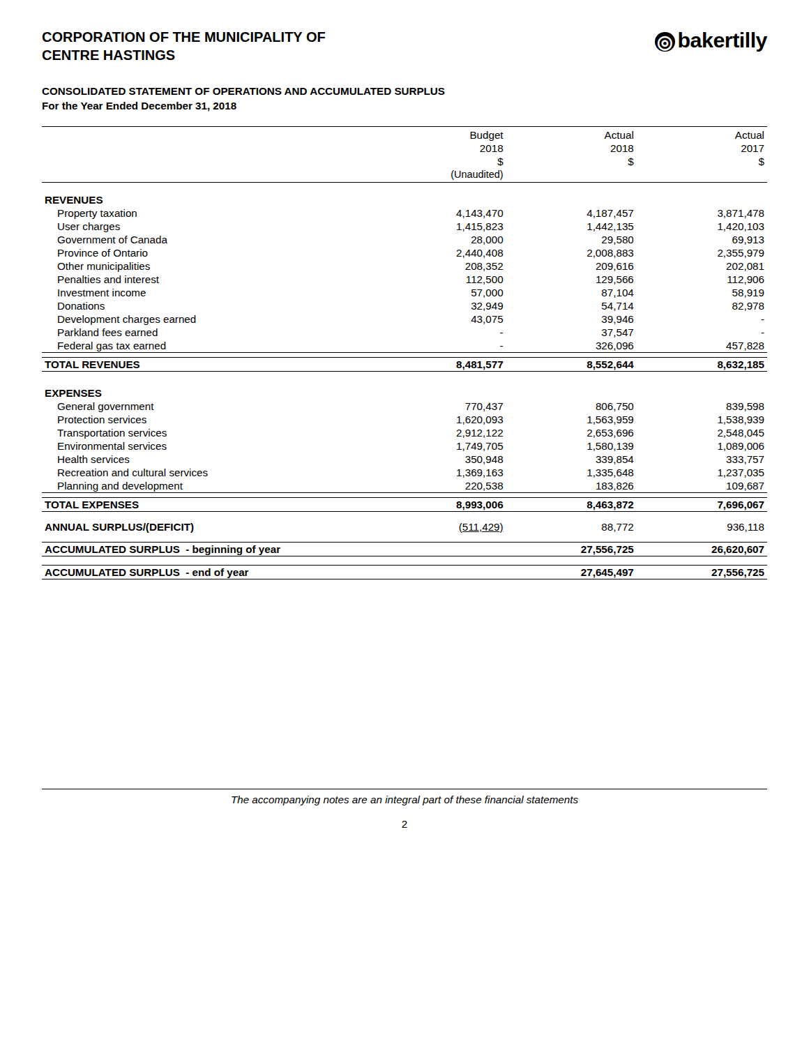Corporation of the Municipality of
Centre Hastings
◎bakertilly
CONSOLIDATED STATEMENT OF OPERATIONS AND ACCUMULATED SURPLUS
For the Year Ended December 31, 2018
| | Budget | Actual | Actual |
| --- | --- | --- | --- |
| | 2018 | 2018 | 2017 |
| | $ | $ | $ |
| | (Unaudited) | | |
| REVENUES | | | |
| Property taxation | 4,143,470 | 4,187,457 | 3,871,478 |
| User charges | 1,415,823 | 1,442,135 | 1,420,103 |
| Government of Canada | 28,000 | 29,580 | 69,913 |
| Province of Ontario | 2,440,408 | 2,008,883 | 2,355,979 |
| Other municipalities | 208,352 | 209,616 | 202,081 |
| Penalties and interest | 112,500 | 129,566 | 112,906 |
| Investment income | 57,000 | 87,104 | 58,919 |
| Donations | 32,949 | 54,714 | 82,978 |
| Development charges earned | 43,075 | 39,946 | - |
| Parkland fees earned | - | 37,547 | - |
| Federal gas tax earned | - | 326,096 | 457,828 |
| TOTAL REVENUES | 8,481,577 | 8,552,644 | 8,632,185 |
| EXPENSES | | | |
| General government | 770,437 | 806,750 | 839,598 |
| Protection services | 1,620,093 | 1,563,959 | 1,538,939 |
| Transportation services | 2,912,122 | 2,653,696 | 2,548,045 |
| Environmental services | 1,749,705 | 1,580,139 | 1,089,006 |
| Health services | 350,948 | 339,854 | 333,757 |
| Recreation and cultural services | 1,369,163 | 1,335,648 | 1,237,035 |
| Planning and development | 220,538 | 183,826 | 109,687 |
| TOTAL EXPENSES | 8,993,006 | 8,463,872 | 7,696,067 |
| ANNUAL SURPLUS/(DEFICIT) | (511,429) | 88,772 | 936,118 |
| ACCUMULATED SURPLUS - beginning of year | | 27,556,725 | 26,620,607 |
| ACCUMULATED SURPLUS - end of year | | 27,645,497 | 27,556,725 |
The accompanying notes are an integral part of these financial statements
2